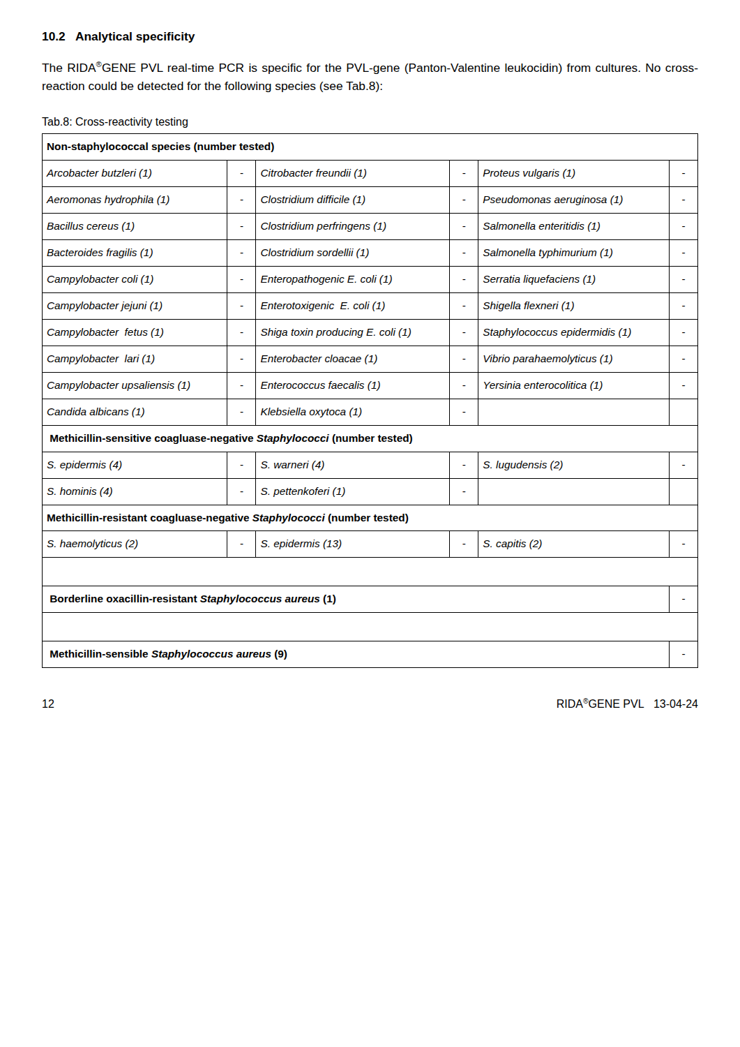10.2 Analytical specificity
The RIDA®GENE PVL real-time PCR is specific for the PVL-gene (Panton-Valentine leukocidin) from cultures. No cross-reaction could be detected for the following species (see Tab.8):
Tab.8: Cross-reactivity testing
| Non-staphylococcal species (number tested) |
| Arcobacter butzleri (1) | - | Citrobacter freundii (1) | - | Proteus vulgaris (1) | - |
| Aeromonas hydrophila (1) | - | Clostridium difficile (1) | - | Pseudomonas aeruginosa (1) | - |
| Bacillus cereus (1) | - | Clostridium perfringens (1) | - | Salmonella enteritidis (1) | - |
| Bacteroides fragilis (1) | - | Clostridium sordellii (1) | - | Salmonella typhimurium (1) | - |
| Campylobacter coli (1) | - | Enteropathogenic E. coli (1) | - | Serratia liquefaciens (1) | - |
| Campylobacter jejuni (1) | - | Enterotoxigenic E. coli (1) | - | Shigella flexneri (1) | - |
| Campylobacter fetus (1) | - | Shiga toxin producing E. coli (1) | - | Staphylococcus epidermidis (1) | - |
| Campylobacter lari (1) | - | Enterobacter cloacae (1) | - | Vibrio parahaemolyticus (1) | - |
| Campylobacter upsaliensis (1) | - | Enterococcus faecalis (1) | - | Yersinia enterocolitica (1) | - |
| Candida albicans (1) | - | Klebsiella oxytoca (1) | - | | |
| Methicillin-sensitive coagluase-negative Staphylococci (number tested) |
| S. epidermis (4) | - | S. warneri (4) | - | S. lugudensis (2) | - |
| S. hominis (4) | - | S. pettenkoferi (1) | - | | |
| Methicillin-resistant coagluase-negative Staphylococci (number tested) |
| S. haemolyticus (2) | - | S. epidermis (13) | - | S. capitis (2) | - |
| Borderline oxacillin-resistant Staphylococcus aureus (1) | - |
| Methicillin-sensible Staphylococcus aureus (9) | - |
12 RIDA®GENE PVL 13-04-24